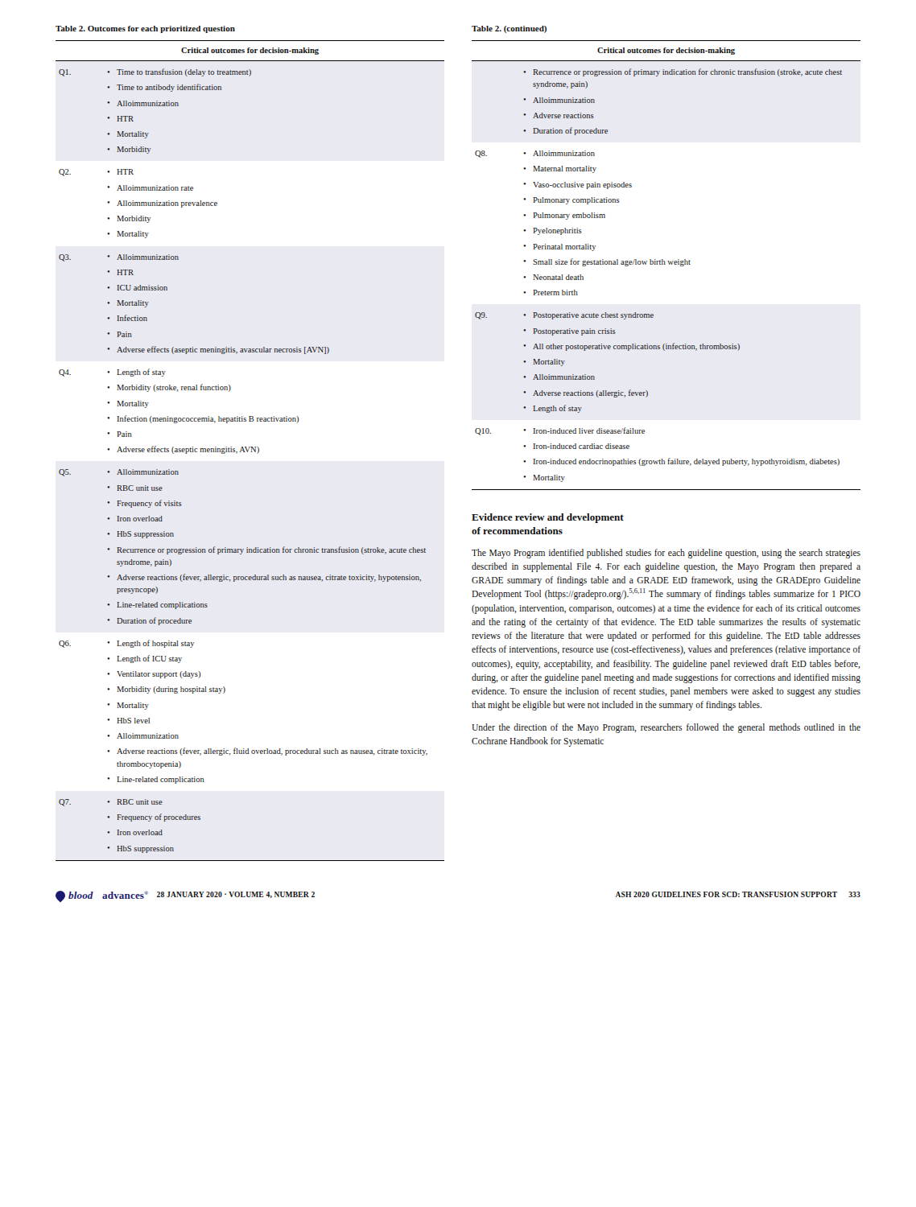Table 2. Outcomes for each prioritized question
| Critical outcomes for decision-making |
| --- |
| Q1. | Time to transfusion (delay to treatment) Time to antibody identification Alloimmunization HTR Mortality Morbidity |
| Q2. | HTR Alloimmunization rate Alloimmunization prevalence Morbidity Mortality |
| Q3. | Alloimmunization HTR ICU admission Mortality Infection Pain Adverse effects (aseptic meningitis, avascular necrosis [AVN]) |
| Q4. | Length of stay Morbidity (stroke, renal function) Mortality Infection (meningococcemia, hepatitis B reactivation) Pain Adverse effects (aseptic meningitis, AVN) |
| Q5. | Alloimmunization RBC unit use Frequency of visits Iron overload HbS suppression Recurrence or progression of primary indication for chronic transfusion (stroke, acute chest syndrome, pain) Adverse reactions (fever, allergic, procedural such as nausea, citrate toxicity, hypotension, presyncope) Line-related complications Duration of procedure |
| Q6. | Length of hospital stay Length of ICU stay Ventilator support (days) Morbidity (during hospital stay) Mortality HbS level Alloimmunization Adverse reactions (fever, allergic, fluid overload, procedural such as nausea, citrate toxicity, thrombocytopenia) Line-related complication |
| Q7. | RBC unit use Frequency of procedures Iron overload HbS suppression |
Table 2. (continued)
| Critical outcomes for decision-making |
| --- |
| | Recurrence or progression of primary indication for chronic transfusion (stroke, acute chest syndrome, pain) Alloimmunization Adverse reactions Duration of procedure |
| Q8. | Alloimmunization Maternal mortality Vaso-occlusive pain episodes Pulmonary complications Pulmonary embolism Pyelonephritis Perinatal mortality Small size for gestational age/low birth weight Neonatal death Preterm birth |
| Q9. | Postoperative acute chest syndrome Postoperative pain crisis All other postoperative complications (infection, thrombosis) Mortality Alloimmunization Adverse reactions (allergic, fever) Length of stay |
| Q10. | Iron-induced liver disease/failure Iron-induced cardiac disease Iron-induced endocrinopathies (growth failure, delayed puberty, hypothyroidism, diabetes) Mortality |
Evidence review and development
of recommendations
The Mayo Program identified published studies for each guideline question, using the search strategies described in supplemental File 4. For each guideline question, the Mayo Program then prepared a GRADE summary of findings table and a GRADE EtD framework, using the GRADEpro Guideline Development Tool (https://gradepro.org/).5,6,11 The summary of findings tables summarize for 1 PICO (population, intervention, comparison, outcomes) at a time the evidence for each of its critical outcomes and the rating of the certainty of that evidence. The EtD table summarizes the results of systematic reviews of the literature that were updated or performed for this guideline. The EtD table addresses effects of interventions, resource use (cost-effectiveness), values and preferences (relative importance of outcomes), equity, acceptability, and feasibility. The guideline panel reviewed draft EtD tables before, during, or after the guideline panel meeting and made suggestions for corrections and identified missing evidence. To ensure the inclusion of recent studies, panel members were asked to suggest any studies that might be eligible but were not included in the summary of findings tables.
Under the direction of the Mayo Program, researchers followed the general methods outlined in the Cochrane Handbook for Systematic
blood advances® 28 JANUARY 2020 · VOLUME 4, NUMBER 2
ASH 2020 GUIDELINES FOR SCD: TRANSFUSION SUPPORT333